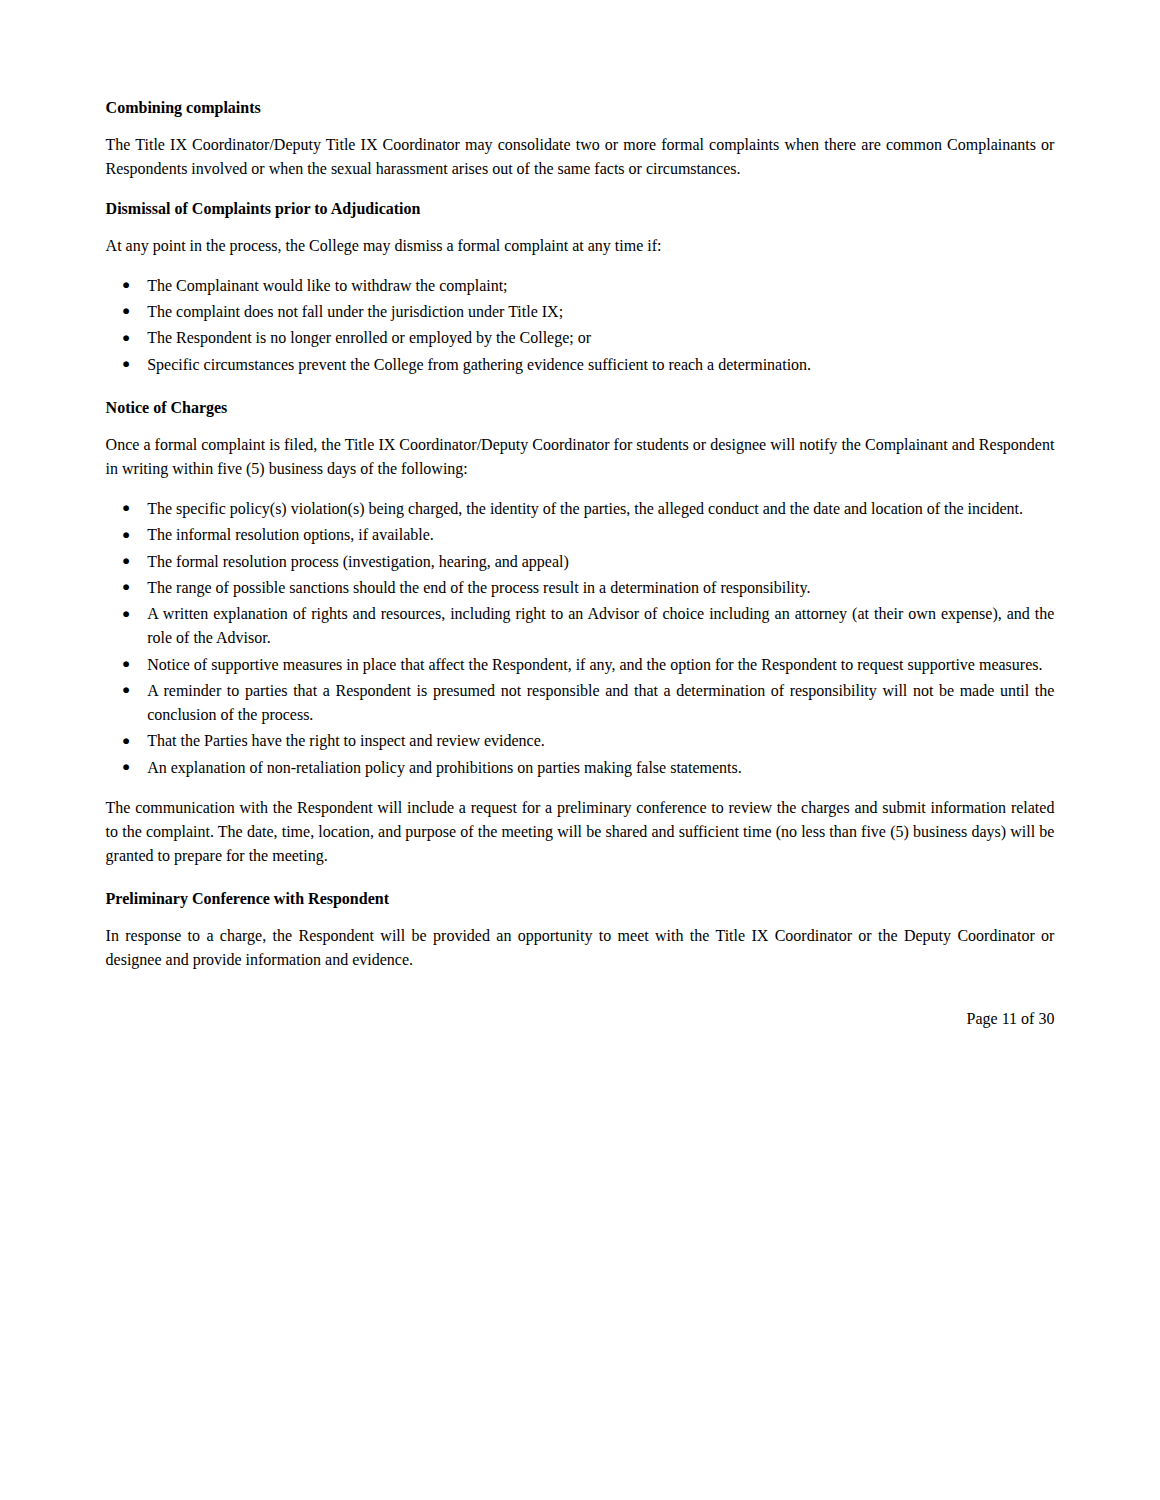Combining complaints
The Title IX Coordinator/Deputy Title IX Coordinator may consolidate two or more formal complaints when there are common Complainants or Respondents involved or when the sexual harassment arises out of the same facts or circumstances.
Dismissal of Complaints prior to Adjudication
At any point in the process, the College may dismiss a formal complaint at any time if:
The Complainant would like to withdraw the complaint;
The complaint does not fall under the jurisdiction under Title IX;
The Respondent is no longer enrolled or employed by the College; or
Specific circumstances prevent the College from gathering evidence sufficient to reach a determination.
Notice of Charges
Once a formal complaint is filed, the Title IX Coordinator/Deputy Coordinator for students or designee will notify the Complainant and Respondent in writing within five (5) business days of the following:
The specific policy(s) violation(s) being charged, the identity of the parties, the alleged conduct and the date and location of the incident.
The informal resolution options, if available.
The formal resolution process (investigation, hearing, and appeal)
The range of possible sanctions should the end of the process result in a determination of responsibility.
A written explanation of rights and resources, including right to an Advisor of choice including an attorney (at their own expense), and the role of the Advisor.
Notice of supportive measures in place that affect the Respondent, if any, and the option for the Respondent to request supportive measures.
A reminder to parties that a Respondent is presumed not responsible and that a determination of responsibility will not be made until the conclusion of the process.
That the Parties have the right to inspect and review evidence.
An explanation of non-retaliation policy and prohibitions on parties making false statements.
The communication with the Respondent will include a request for a preliminary conference to review the charges and submit information related to the complaint. The date, time, location, and purpose of the meeting will be shared and sufficient time (no less than five (5) business days) will be granted to prepare for the meeting.
Preliminary Conference with Respondent
In response to a charge, the Respondent will be provided an opportunity to meet with the Title IX Coordinator or the Deputy Coordinator or designee and provide information and evidence.
Page 11 of 30